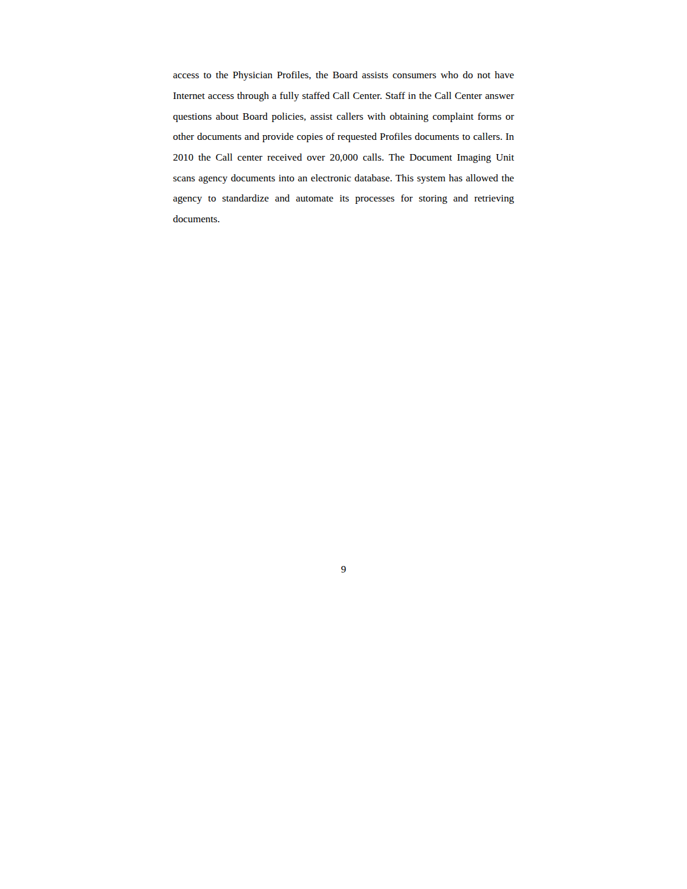access to the Physician Profiles, the Board assists consumers who do not have Internet access through a fully staffed Call Center. Staff in the Call Center answer questions about Board policies, assist callers with obtaining complaint forms or other documents and provide copies of requested Profiles documents to callers. In 2010 the Call center received over 20,000 calls. The Document Imaging Unit scans agency documents into an electronic database. This system has allowed the agency to standardize and automate its processes for storing and retrieving documents.
9